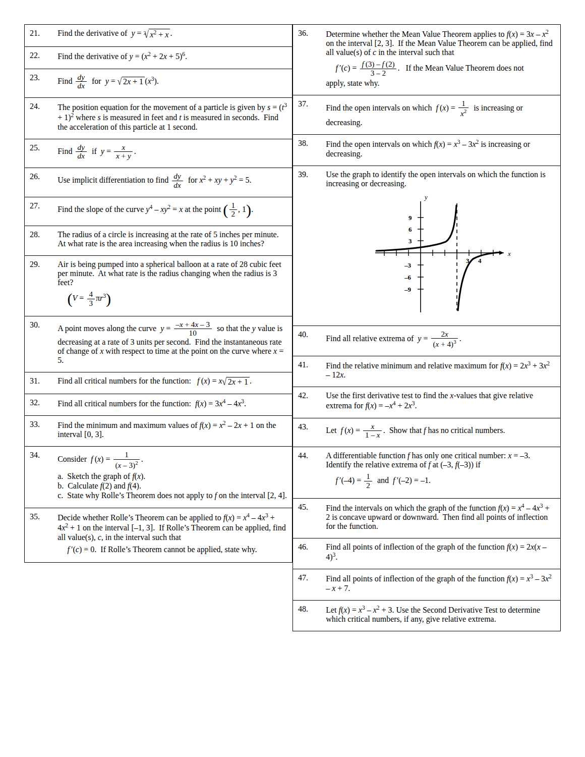| / 21. / Find the derivative of y = 3 √ x 2 + x . / / 22. / Find the derivative of y = ( x 2 + 2 x + 5) 6 . / / 23. / Find dy dx for y = √ 2 x + 1 ( x 3 ). / / 24. / The position equation for the movement of a particle is given by s = ( t 3 + 1) 2 where s is measured in feet and t is measured in seconds. Find the acceleration of this particle at 1 second. / / 25. / Find dy dx if y = x x + y . / / 26. / Use implicit differentiation to find dy dx for x 2 + xy + y 2 = 5. / / 27. / Find the slope of the curve y 4 – xy 2 = x at the point ( 1 2 , 1 ) . / / 28. / The radius of a circle is increasing at the rate of 5 inches per minute. At what rate is the area increasing when the radius is 10 inches? / / 29. / Air is being pumped into a spherical balloon at a rate of 28 cubic feet per minute. At what rate is the radius changing when the radius is 3 feet? ( V = 4 3 π r 3 ) / / 30. / A point moves along the curve y = – x + 4 x – 3 10 so that the y value is decreasing at a rate of 3 units per second. Find the instantaneous rate of change of x with respect to time at the point on the curve where x = 5. / / 31. / Find all critical numbers for the function: f ( x ) = x √ 2 x + 1 . / / 32. / Find all critical numbers for the function: f ( x ) = 3 x 4 – 4 x 3 . / / 33. / Find the minimum and maximum values of f ( x ) = x 2 – 2 x + 1 on the interval [0, 3]. / / 34. / Consider f ( x ) = 1 ( x – 3) 2 . a. Sketch the graph of f ( x ). b. Calculate f (2) and f (4). c. State why Rolle’s Theorem does not apply to f on the interval [2, 4]. / / 35. / Decide whether Rolle’s Theorem can be applied to f ( x ) = x 4 – 4 x 3 + 4 x 2 + 1 on the interval [–1, 3]. If Rolle’s Theorem can be applied, find all value(s), c , in the interval such that f ′( c ) = 0. If Rolle’s Theorem cannot be applied, state why. / | / 36. / Determine whether the Mean Value Theorem applies to f ( x ) = 3 x – x 2 on the interval [2, 3]. If the Mean Value Theorem can be applied, find all value(s) of c in the interval such that f ′( c ) = f (3) – f (2) 3 – 2 . If the Mean Value Theorem does not apply, state why. / / 37. / Find the open intervals on which f ( x ) = 1 x 2 is increasing or decreasing. / / 38. / Find the open intervals on which f ( x ) = x 3 – 3 x 2 is increasing or decreasing. / / 39. / Use the graph to identify the open intervals on which the function is increasing or decreasing. y x 9 6 3 –3 –6 –9 3 4 / / 40. / Find all relative extrema of y = 2 x ( x + 4) 3 . / / 41. / Find the relative minimum and relative maximum for f ( x ) = 2 x 3 + 3 x 2 – 12 x . / / 42. / Use the first derivative test to find the x -values that give relative extrema for f ( x ) = – x 4 + 2 x 3 . / / 43. / Let f ( x ) = x 1 – x . Show that f has no critical numbers. / / 44. / A differentiable function f has only one critical number: x = –3. Identify the relative extrema of f at (–3, f (–3)) if f ′(–4) = 1 2 and f ′(–2) = –1. / / 45. / Find the intervals on which the graph of the function f ( x ) = x 4 – 4 x 3 + 2 is concave upward or downward. Then find all points of inflection for the function. / / 46. / Find all points of inflection of the graph of the function f ( x ) = 2 x ( x – 4) 3 . / / 47. / Find all points of inflection of the graph of the function f ( x ) = x 3 – 3 x 2 – x + 7. / / 48. / Let f ( x ) = x 3 – x 2 + 3. Use the Second Derivative Test to determine which critical numbers, if any, give relative extrema. / |